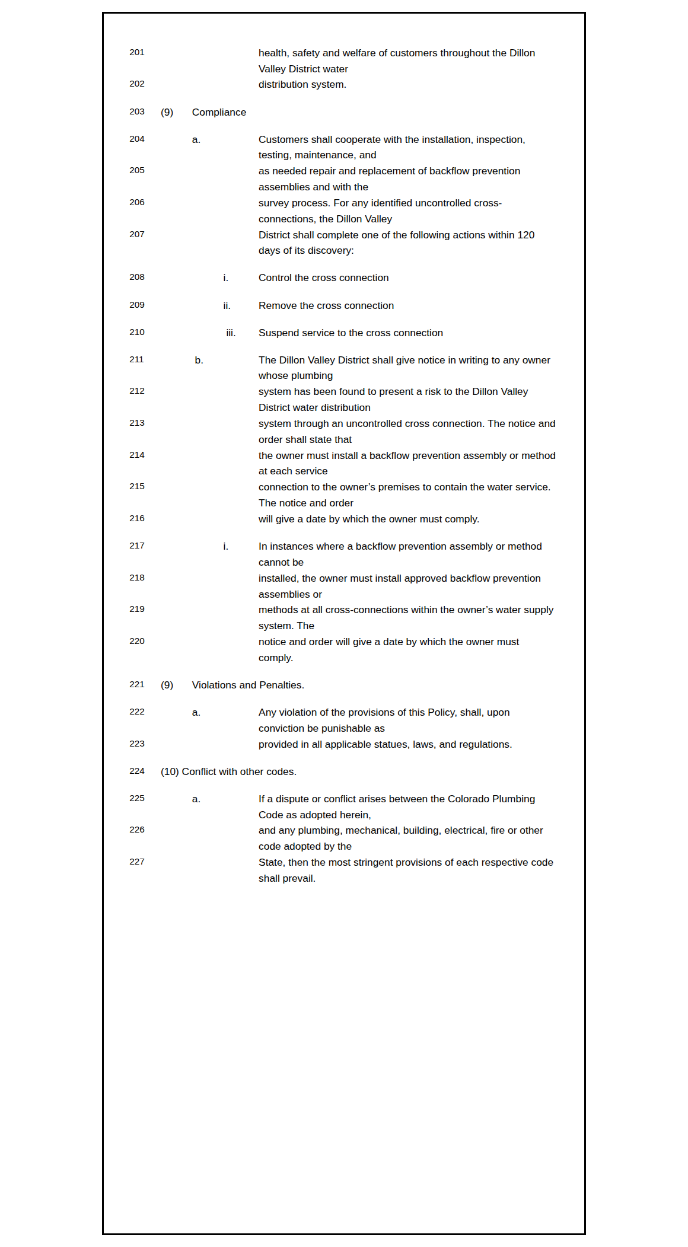| 201 | | | | health, safety and welfare of customers throughout the Dillon Valley District water |
| 202 | | | | distribution system. |
| 203 | (9) | Compliance |
| 204 | | a. | | Customers shall cooperate with the installation, inspection, testing, maintenance, and |
| 205 | | | | as needed repair and replacement of backflow prevention assemblies and with the |
| 206 | | | | survey process. For any identified uncontrolled cross-connections, the Dillon Valley |
| 207 | | | | District shall complete one of the following actions within 120 days of its discovery: |
| 208 | | | i. | Control the cross connection |
| 209 | | | ii. | Remove the cross connection |
| 210 | | | iii. | Suspend service to the cross connection |
| 211 | | b. | | The Dillon Valley District shall give notice in writing to any owner whose plumbing |
| 212 | | | | system has been found to present a risk to the Dillon Valley District water distribution |
| 213 | | | | system through an uncontrolled cross connection. The notice and order shall state that |
| 214 | | | | the owner must install a backflow prevention assembly or method at each service |
| 215 | | | | connection to the owner’s premises to contain the water service. The notice and order |
| 216 | | | | will give a date by which the owner must comply. |
| 217 | | | i. | In instances where a backflow prevention assembly or method cannot be |
| 218 | | | | installed, the owner must install approved backflow prevention assemblies or |
| 219 | | | | methods at all cross-connections within the owner’s water supply system. The |
| 220 | | | | notice and order will give a date by which the owner must comply. |
| 221 | (9) | Violations and Penalties. |
| 222 | | a. | | Any violation of the provisions of this Policy, shall, upon conviction be punishable as |
| 223 | | | | provided in all applicable statues, laws, and regulations. |
| 224 | (10) Conflict with other codes. |
| 225 | | a. | | If a dispute or conflict arises between the Colorado Plumbing Code as adopted herein, |
| 226 | | | | and any plumbing, mechanical, building, electrical, fire or other code adopted by the |
| 227 | | | | State, then the most stringent provisions of each respective code shall prevail. |